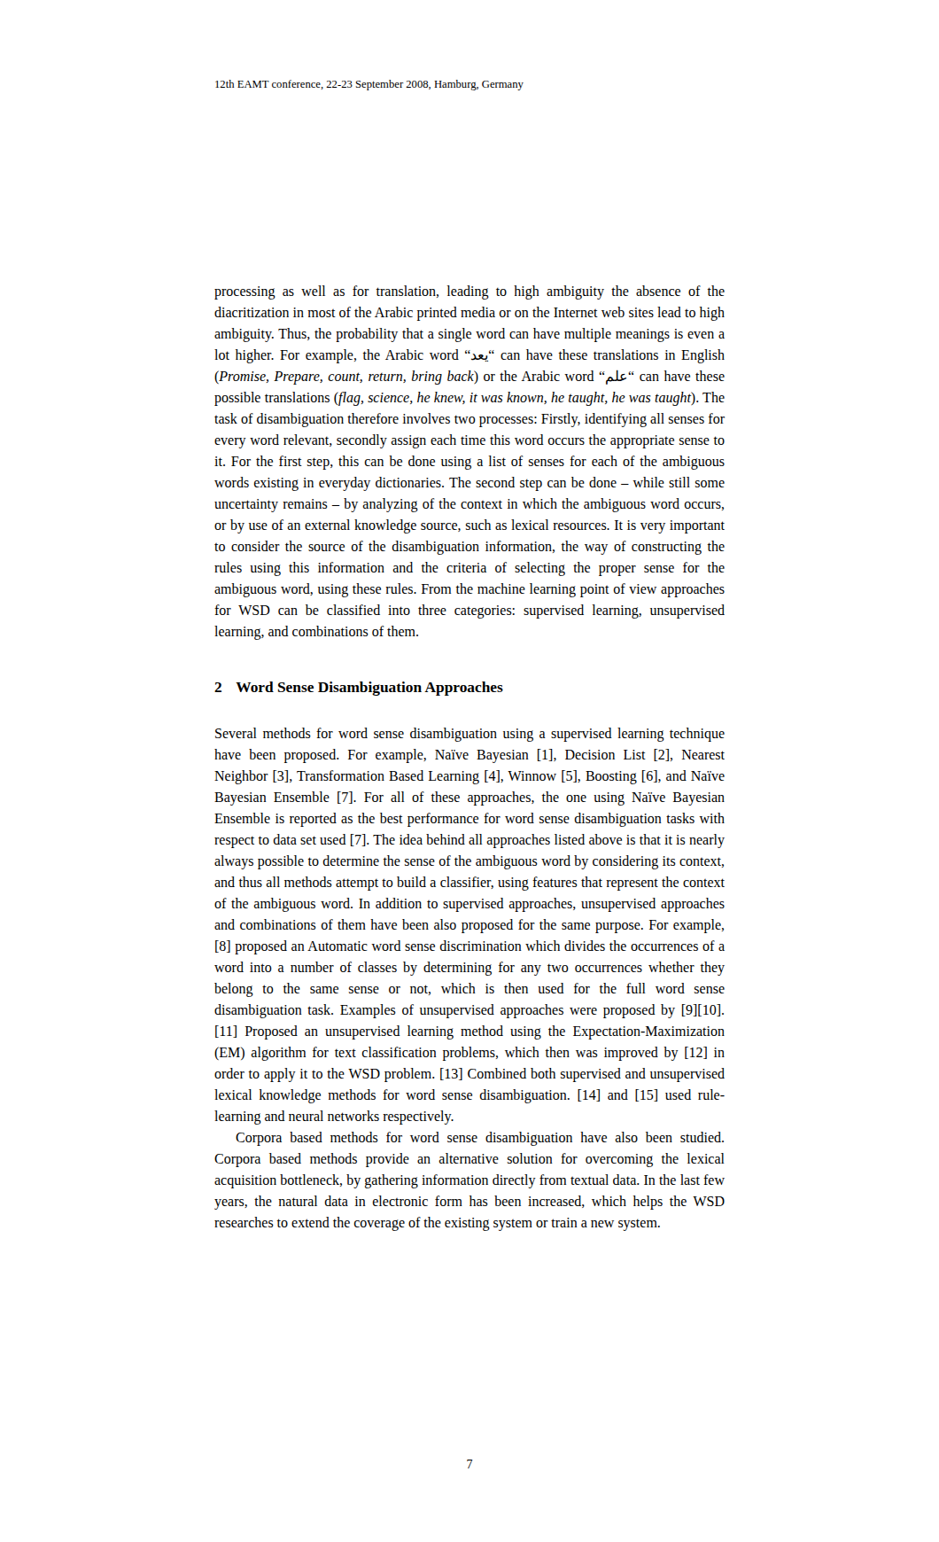12th EAMT conference, 22-23 September 2008, Hamburg, Germany
processing as well as for translation, leading to high ambiguity the absence of the diacritization in most of the Arabic printed media or on the Internet web sites lead to high ambiguity. Thus, the probability that a single word can have multiple meanings is even a lot higher. For example, the Arabic word “يعد“ can have these translations in English (Promise, Prepare, count, return, bring back) or the Arabic word “علم“ can have these possible translations (flag, science, he knew, it was known, he taught, he was taught). The task of disambiguation therefore involves two processes: Firstly, identifying all senses for every word relevant, secondly assign each time this word occurs the appropriate sense to it. For the first step, this can be done using a list of senses for each of the ambiguous words existing in everyday dictionaries. The second step can be done – while still some uncertainty remains – by analyzing of the context in which the ambiguous word occurs, or by use of an external knowledge source, such as lexical resources. It is very important to consider the source of the disambiguation information, the way of constructing the rules using this information and the criteria of selecting the proper sense for the ambiguous word, using these rules. From the machine learning point of view approaches for WSD can be classified into three categories: supervised learning, unsupervised learning, and combinations of them.
2 Word Sense Disambiguation Approaches
Several methods for word sense disambiguation using a supervised learning technique have been proposed. For example, Naïve Bayesian [1], Decision List [2], Nearest Neighbor [3], Transformation Based Learning [4], Winnow [5], Boosting [6], and Naïve Bayesian Ensemble [7]. For all of these approaches, the one using Naïve Bayesian Ensemble is reported as the best performance for word sense disambiguation tasks with respect to data set used [7]. The idea behind all approaches listed above is that it is nearly always possible to determine the sense of the ambiguous word by considering its context, and thus all methods attempt to build a classifier, using features that represent the context of the ambiguous word. In addition to supervised approaches, unsupervised approaches and combinations of them have been also proposed for the same purpose. For example, [8] proposed an Automatic word sense discrimination which divides the occurrences of a word into a number of classes by determining for any two occurrences whether they belong to the same sense or not, which is then used for the full word sense disambiguation task. Examples of unsupervised approaches were proposed by [9][10]. [11] Proposed an unsupervised learning method using the Expectation-Maximization (EM) algorithm for text classification problems, which then was improved by [12] in order to apply it to the WSD problem. [13] Combined both supervised and unsupervised lexical knowledge methods for word sense disambiguation. [14] and [15] used rule-learning and neural networks respectively.
Corpora based methods for word sense disambiguation have also been studied. Corpora based methods provide an alternative solution for overcoming the lexical acquisition bottleneck, by gathering information directly from textual data. In the last few years, the natural data in electronic form has been increased, which helps the WSD researches to extend the coverage of the existing system or train a new system.
7